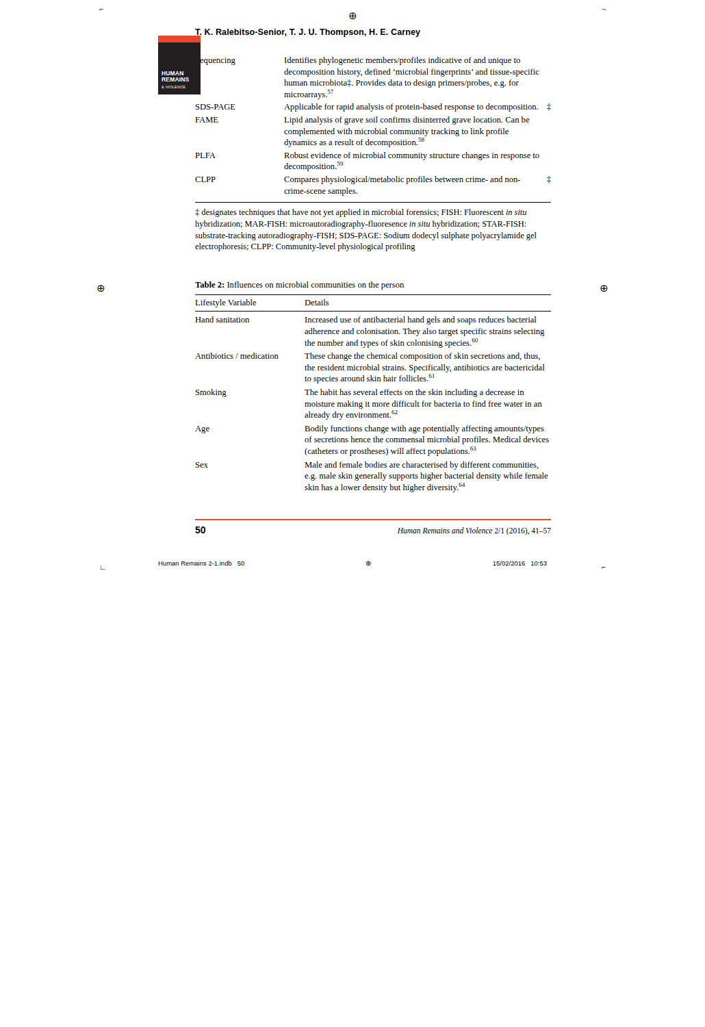⌐
¬
∟
⌐
⊕
⊕
⊕
HUMAN
REMAINS
& VIOLENCE
T. K. Ralebitso-Senior, T. J. U. Thompson, H. E. Carney
| Sequencing | Identifies phylogenetic members/profiles indicative of and unique to decomposition history, defined ‘microbial fingerprints’ and tissue-specific human microbiota‡. Provides data to design primers/probes, e.g. for microarrays. 57 | |
| SDS-PAGE | Applicable for rapid analysis of protein-based response to decomposition. | ‡ |
| FAME | Lipid analysis of grave soil confirms disinterred grave location. Can be complemented with microbial community tracking to link profile dynamics as a result of decomposition. 58 | |
| PLFA | Robust evidence of microbial community structure changes in response to decomposition. 59 | |
| CLPP | Compares physiological/metabolic profiles between crime- and non-crime-scene samples. | ‡ |
‡ designates techniques that have not yet applied in microbial forensics; FISH: Fluorescent in situ hybridization; MAR-FISH: microautoradiography-fluoresence in situ hybridization; STAR-FISH: substrate-tracking autoradiography-FISH; SDS-PAGE: Sodium dodecyl sulphate polyacrylamide gel electrophoresis; CLPP: Community-level physiological profiling
Table 2: Influences on microbial communities on the person
| Lifestyle Variable | Details |
| --- | --- |
| Hand sanitation | Increased use of antibacterial hand gels and soaps reduces bacterial adherence and colonisation. They also target specific strains selecting the number and types of skin colonising species. 60 |
| Antibiotics / medication | These change the chemical composition of skin secretions and, thus, the resident microbial strains. Specifically, antibiotics are bactericidal to species around skin hair follicles. 61 |
| Smoking | The habit has several effects on the skin including a decrease in moisture making it more difficult for bacteria to find free water in an already dry environment. 62 |
| Age | Bodily functions change with age potentially affecting amounts/types of secretions hence the commensal microbial profiles. Medical devices (catheters or prostheses) will affect populations. 63 |
| Sex | Male and female bodies are characterised by different communities, e.g. male skin generally supports higher bacterial density while female skin has a lower density but higher diversity. 64 |
50
Human Remains and Violence 2/1 (2016), 41–57
Human Remains 2-1.indb 50
⊕
15/02/2016 10:53